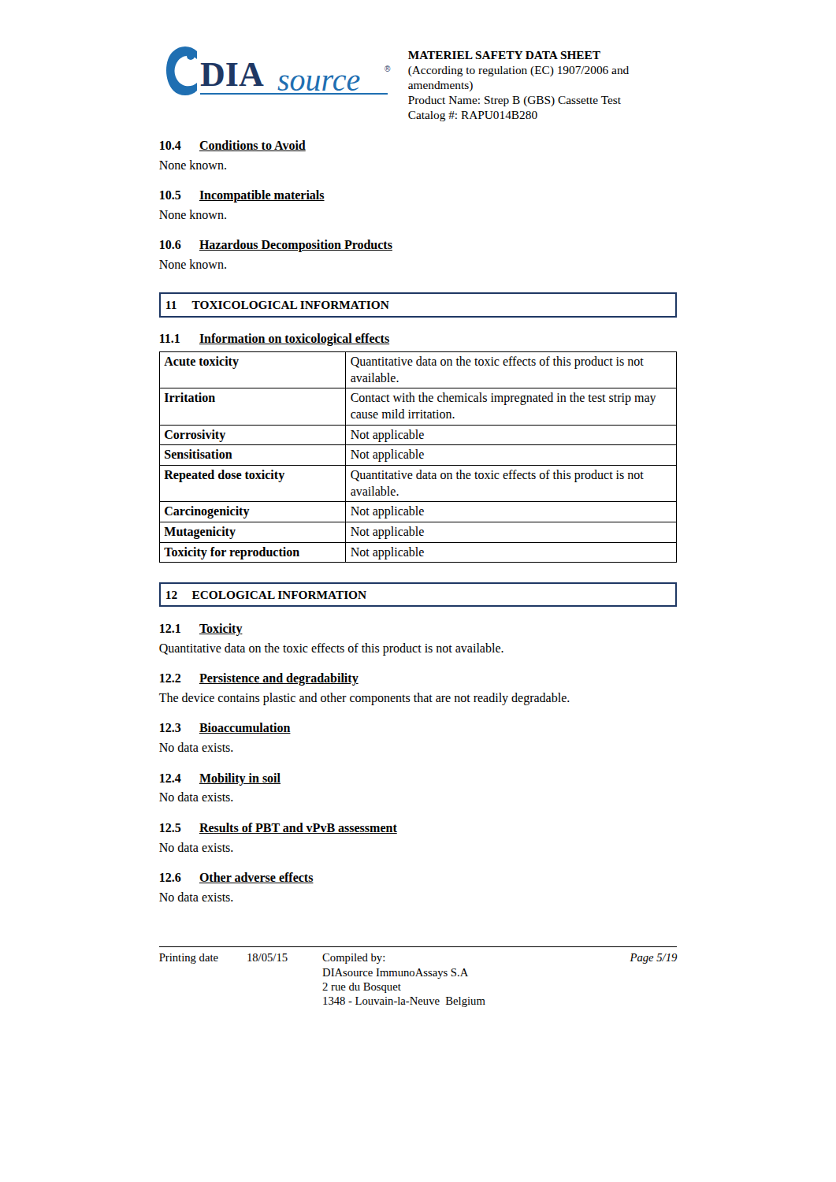DIA source ®
MATERIEL SAFETY DATA SHEET
(According to regulation (EC) 1907/2006 and amendments)
Product Name: Strep B (GBS) Cassette Test
Catalog #: RAPU014B280
10.4 Conditions to Avoid
None known.
10.5 Incompatible materials
None known.
10.6 Hazardous Decomposition Products
None known.
11 TOXICOLOGICAL INFORMATION
11.1 Information on toxicological effects
| Acute toxicity | Quantitative data on the toxic effects of this product is not available. |
| Irritation | Contact with the chemicals impregnated in the test strip may cause mild irritation. |
| Corrosivity | Not applicable |
| Sensitisation | Not applicable |
| Repeated dose toxicity | Quantitative data on the toxic effects of this product is not available. |
| Carcinogenicity | Not applicable |
| Mutagenicity | Not applicable |
| Toxicity for reproduction | Not applicable |
12 ECOLOGICAL INFORMATION
12.1 Toxicity
Quantitative data on the toxic effects of this product is not available.
12.2 Persistence and degradability
The device contains plastic and other components that are not readily degradable.
12.3 Bioaccumulation
No data exists.
12.4 Mobility in soil
No data exists.
12.5 Results of PBT and vPvB assessment
No data exists.
12.6 Other adverse effects
No data exists.
Printing date 18/05/15
Compiled by:
DIAsource ImmunoAssays S.A
2 rue du Bosquet
1348 - Louvain-la-Neuve Belgium
Page 5/19